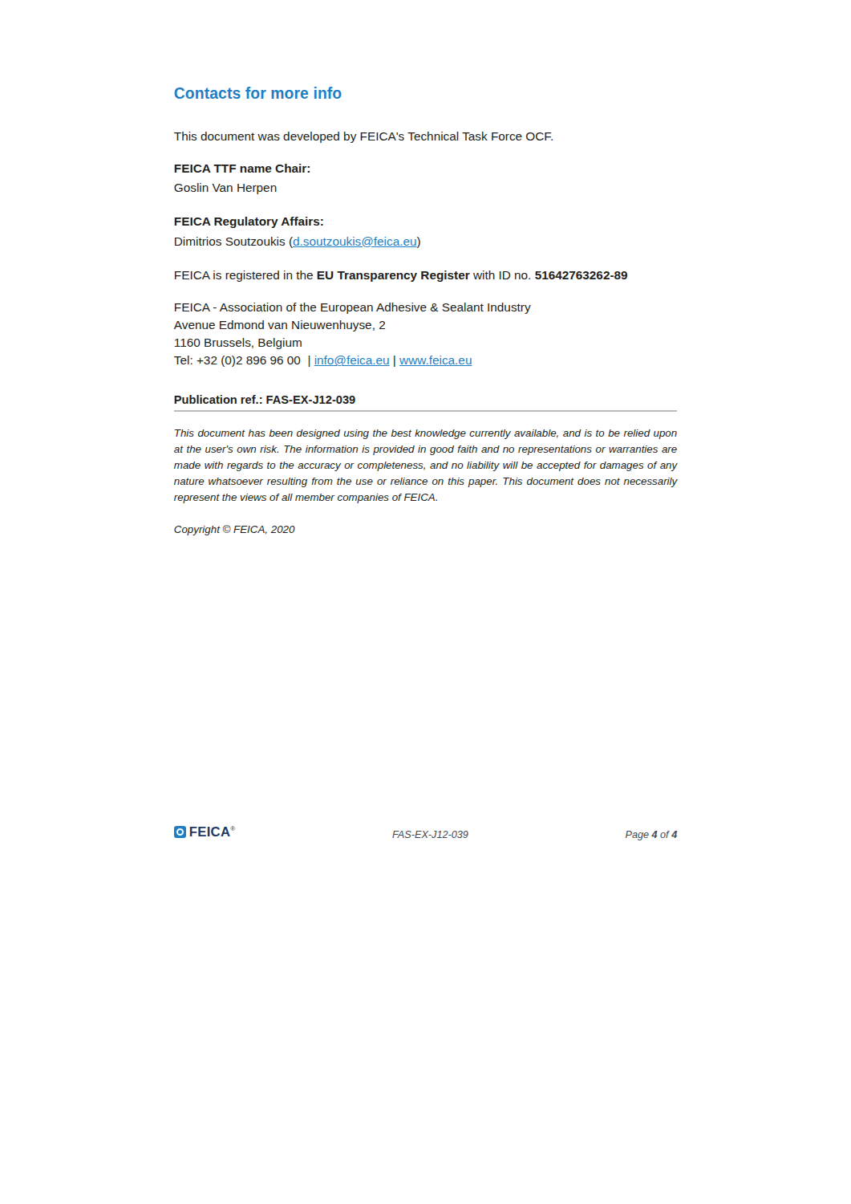Contacts for more info
This document was developed by FEICA's Technical Task Force OCF.
FEICA TTF name Chair:
Goslin Van Herpen
FEICA Regulatory Affairs:
Dimitrios Soutzoukis (d.soutzoukis@feica.eu)
FEICA is registered in the EU Transparency Register with ID no. 51642763262-89
FEICA - Association of the European Adhesive & Sealant Industry
Avenue Edmond van Nieuwenhuyse, 2
1160 Brussels, Belgium
Tel: +32 (0)2 896 96 00 | info@feica.eu | www.feica.eu
Publication ref.: FAS-EX-J12-039
This document has been designed using the best knowledge currently available, and is to be relied upon at the user's own risk. The information is provided in good faith and no representations or warranties are made with regards to the accuracy or completeness, and no liability will be accepted for damages of any nature whatsoever resulting from the use or reliance on this paper. This document does not necessarily represent the views of all member companies of FEICA.
Copyright © FEICA, 2020
FEICA®
FAS-EX-J12-039
Page 4 of 4